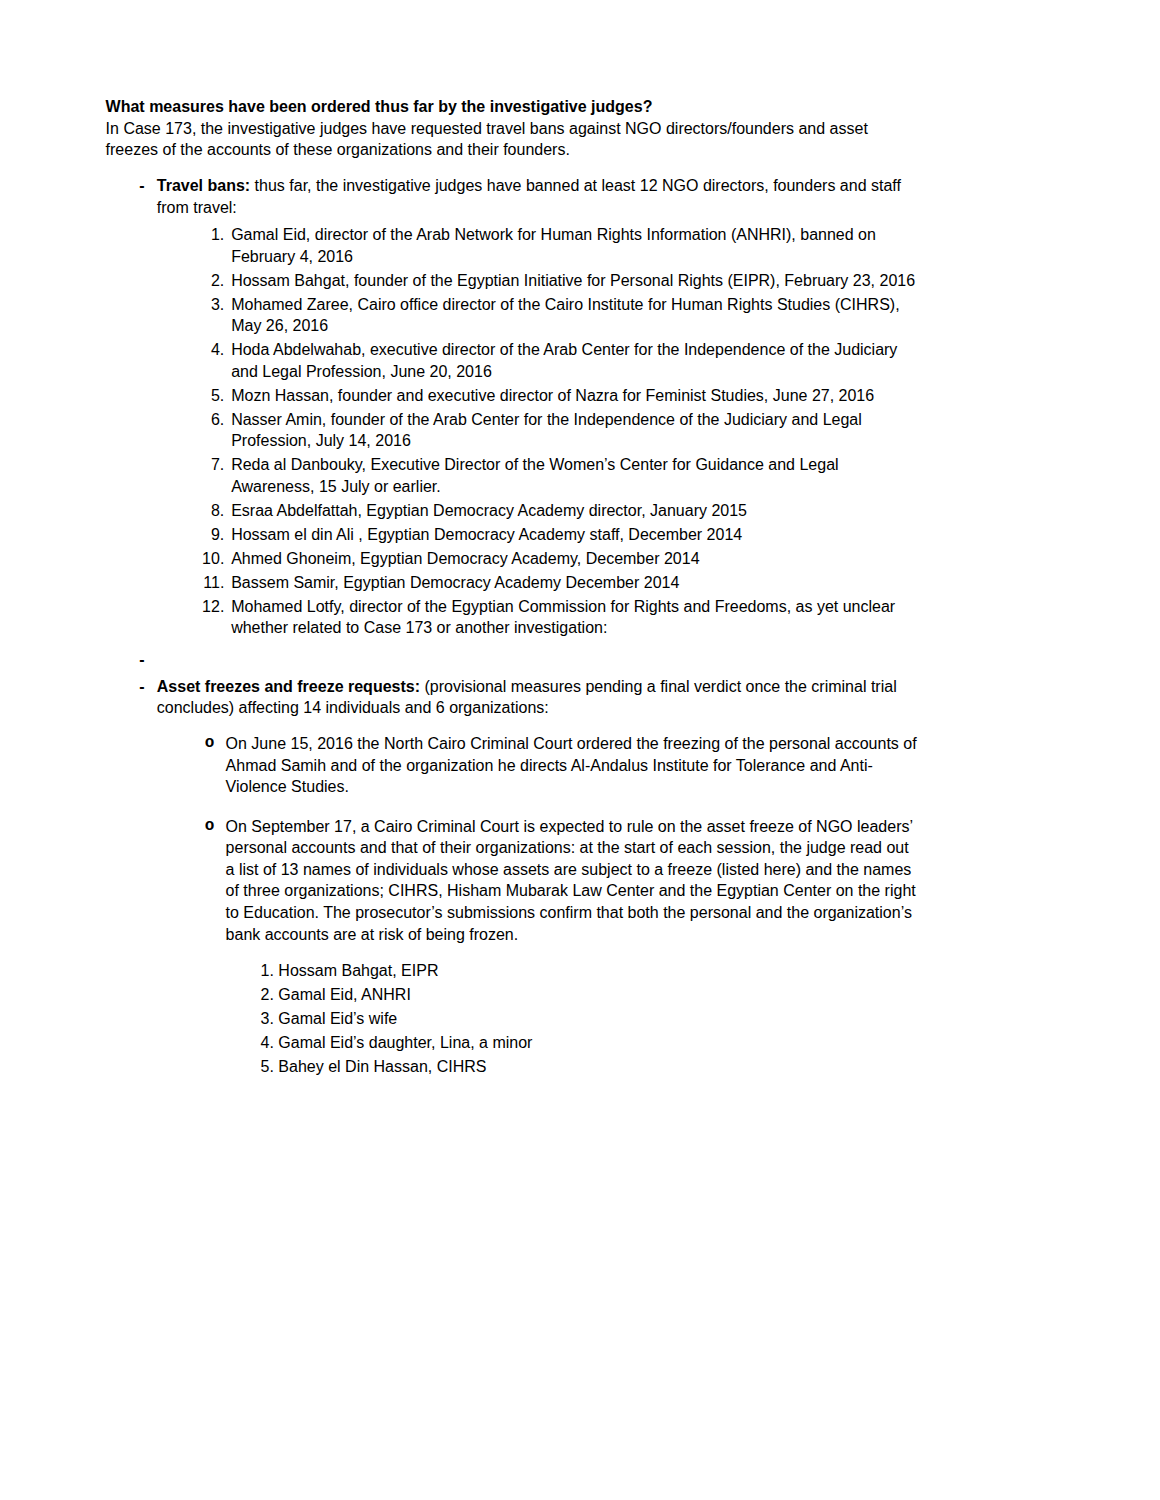What measures have been ordered thus far by the investigative judges?
In Case 173, the investigative judges have requested travel bans against NGO directors/founders and asset freezes of the accounts of these organizations and their founders.
Travel bans: thus far, the investigative judges have banned at least 12 NGO directors, founders and staff from travel:
Gamal Eid, director of the Arab Network for Human Rights Information (ANHRI), banned on February 4, 2016
Hossam Bahgat, founder of the Egyptian Initiative for Personal Rights (EIPR), February 23, 2016
Mohamed Zaree, Cairo office director of the Cairo Institute for Human Rights Studies (CIHRS), May 26, 2016
Hoda Abdelwahab, executive director of the Arab Center for the Independence of the Judiciary and Legal Profession, June 20, 2016
Mozn Hassan, founder and executive director of Nazra for Feminist Studies, June 27, 2016
Nasser Amin, founder of the Arab Center for the Independence of the Judiciary and Legal Profession, July 14, 2016
Reda al Danbouky, Executive Director of the Women’s Center for Guidance and Legal Awareness, 15 July or earlier.
Esraa Abdelfattah, Egyptian Democracy Academy director, January 2015
Hossam el din Ali , Egyptian Democracy Academy staff, December 2014
Ahmed Ghoneim, Egyptian Democracy Academy, December 2014
Bassem Samir, Egyptian Democracy Academy December 2014
Mohamed Lotfy, director of the Egyptian Commission for Rights and Freedoms, as yet unclear whether related to Case 173 or another investigation:
Asset freezes and freeze requests: (provisional measures pending a final verdict once the criminal trial concludes) affecting 14 individuals and 6 organizations:
On June 15, 2016 the North Cairo Criminal Court ordered the freezing of the personal accounts of Ahmad Samih and of the organization he directs Al-Andalus Institute for Tolerance and Anti-Violence Studies.
On September 17, a Cairo Criminal Court is expected to rule on the asset freeze of NGO leaders’ personal accounts and that of their organizations: at the start of each session, the judge read out a list of 13 names of individuals whose assets are subject to a freeze (listed here) and the names of three organizations; CIHRS, Hisham Mubarak Law Center and the Egyptian Center on the right to Education. The prosecutor’s submissions confirm that both the personal and the organization’s bank accounts are at risk of being frozen.
Hossam Bahgat, EIPR
Gamal Eid, ANHRI
Gamal Eid’s wife
Gamal Eid’s daughter, Lina, a minor
Bahey el Din Hassan, CIHRS